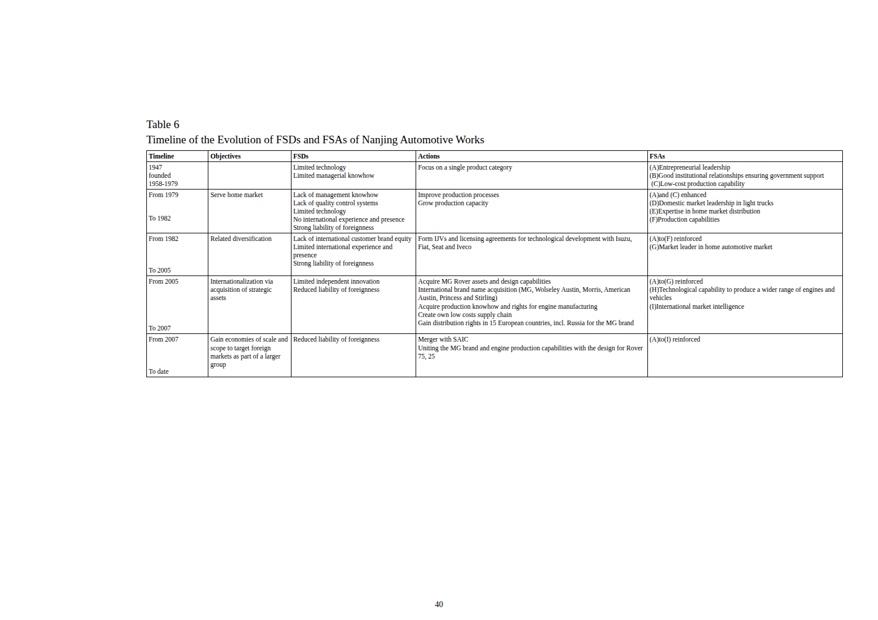Table 6 Timeline of the Evolution of FSDs and FSAs of Nanjing Automotive Works
| Timeline | Objectives | FSDs | Actions | FSAs |
| --- | --- | --- | --- | --- |
| 1947 founded 1958-1979 | | Limited technology Limited managerial knowhow | Focus on a single product category | (A)Entrepreneurial leadership (B)Good institutional relationships ensuring government support (C)Low-cost production capability |
| From 1979 To 1982 | Serve home market | Lack of management knowhow Lack of quality control systems Limited technology No international experience and presence Strong liability of foreignness | Improve production processes Grow production capacity | (A)and (C) enhanced (D)Domestic market leadership in light trucks (E)Expertise in home market distribution (F)Production capabilities |
| From 1982 To 2005 | Related diversification | Lack of international customer brand equity Limited international experience and presence Strong liability of foreignness | Form IJVs and licensing agreements for technological development with Isuzu, Fiat, Seat and Iveco | (A)to(F) reinforced (G)Market leader in home automotive market |
| From 2005 To 2007 | Internationalization via acquisition of strategic assets | Limited independent innovation Reduced liability of foreignness | Acquire MG Rover assets and design capabilities International brand name acquisition (MG, Wolseley Austin, Morris, American Austin, Princess and Stirling) Acquire production knowhow and rights for engine manufacturing Create own low costs supply chain Gain distribution rights in 15 European countries, incl. Russia for the MG brand | (A)to(G) reinforced (H)Technological capability to produce a wider range of engines and vehicles (I)International market intelligence |
| From 2007 To date | Gain economies of scale and scope to target foreign markets as part of a larger group | Reduced liability of foreignness | Merger with SAIC Uniting the MG brand and engine production capabilities with the design for Rover 75, 25 | (A)to(I) reinforced |
40